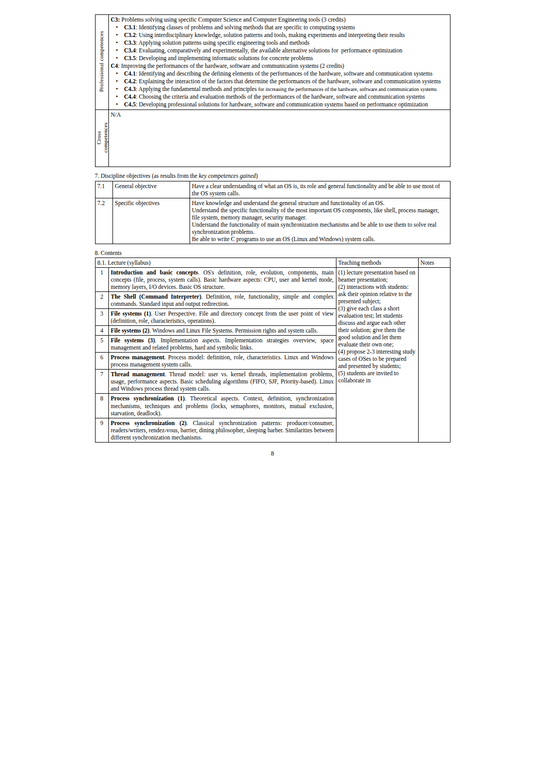| Professional competences | C3: Problems solving using specific Computer Science and Computer Engineering tools (3 credits) C3.1 : Identifying classes of problems and solving methods that are specific to computing systems C3.2 : Using interdisciplinary knowledge, solution patterns and tools, making experiments and interpreting their results C3.3 : Applying solution patterns using specific engineering tools and methods C3.4 : Evaluating, comparatively and experimentally, the available alternative solutions for performance optimization C3.5 : Developing and implementing informatic solutions for concrete problems C4 : Improving the performances of the hardware, software and communication systems (2 credits) C4.1 : Identifying and describing the defining elements of the performances of the hardware, software and communication systems C4.2 : Explaining the interaction of the factors that determine the performances of the hardware, software and communication systems C4.3 : Applying the fundamental methods and principles for increasing the performances of the hardware, software and communication systems C4.4 : Choosing the criteria and evaluation methods of the performances of the hardware, software and communication systems C4.5 : Developing professional solutions for hardware, software and communication systems based on performance optimization |
| Cross competences | N/A |
7. Discipline objectives (as results from the key competences gained)
| 7.1 | General objective | Have a clear understanding of what an OS is, its role and general functionality and be able to use most of the OS system calls. |
| 7.2 | Specific objectives | Have knowledge and understand the general structure and functionality of an OS. Understand the specific functionality of the most important OS components, like shell, process manager, file system, memory manager, security manager. Understand the functionality of main synchronization mechanisms and be able to use them to solve real synchronization problems. Be able to write C programs to use an OS (Linux and Windows) system calls. |
8. Contents
| 8.1. Lecture (syllabus) | Teaching methods | Notes |
| 1 | Introduction and basic concepts . OS's definition, role, evolution, components, main concepts (file, process, system calls). Basic hardware aspects: CPU, user and kernel mode, memory layers, I/O devices. Basic OS structure. | (1) lecture presentation based on beamer presentation; (2) interactions with students: ask their opinion relative to the presented subject; (3) give each class a short evaluation test; let students discuss and argue each other their solution; give them the good solution and let them evaluate their own one; (4) propose 2-3 interesting study cases of OSes to be prepared and presented by students; (5) students are invited to collaborate in | |
| 2 | The Shell (Command Interpreter) . Definition, role, functionality, simple and complex commands. Standard input and output redirection. |
| 3 | File systems (1) . User Perspective. File and directory concept from the user point of view (definition, role, characteristics, operations). |
| 4 | File systems (2) . Windows and Linux File Systems. Permission rights and system calls. |
| 5 | File systems (3) . Implementation aspects. Implementation strategies overview, space management and related problems, hard and symbolic links. |
| 6 | Process management . Process model: definition, role, characteristics. Linux and Windows process management system calls. |
| 7 | Thread management . Thread model: user vs. kernel threads, implementation problems, usage, performance aspects. Basic scheduling algorithms (FIFO, SJF, Priority-based). Linux and Windows process thread system calls. |
| 8 | Process synchronization (1) . Theoretical aspects. Context, definition, synchronization mechanisms, techniques and problems (locks, semaphores, monitors, mutual exclusion, starvation, deadlock). |
| 9 | Process synchronization (2) . Classical synchronization patterns: producer/consumer, readers/writers, rendez-vous, barrier, dining philosopher, sleeping barber. Similarities between different synchronization mechanisms. |
8